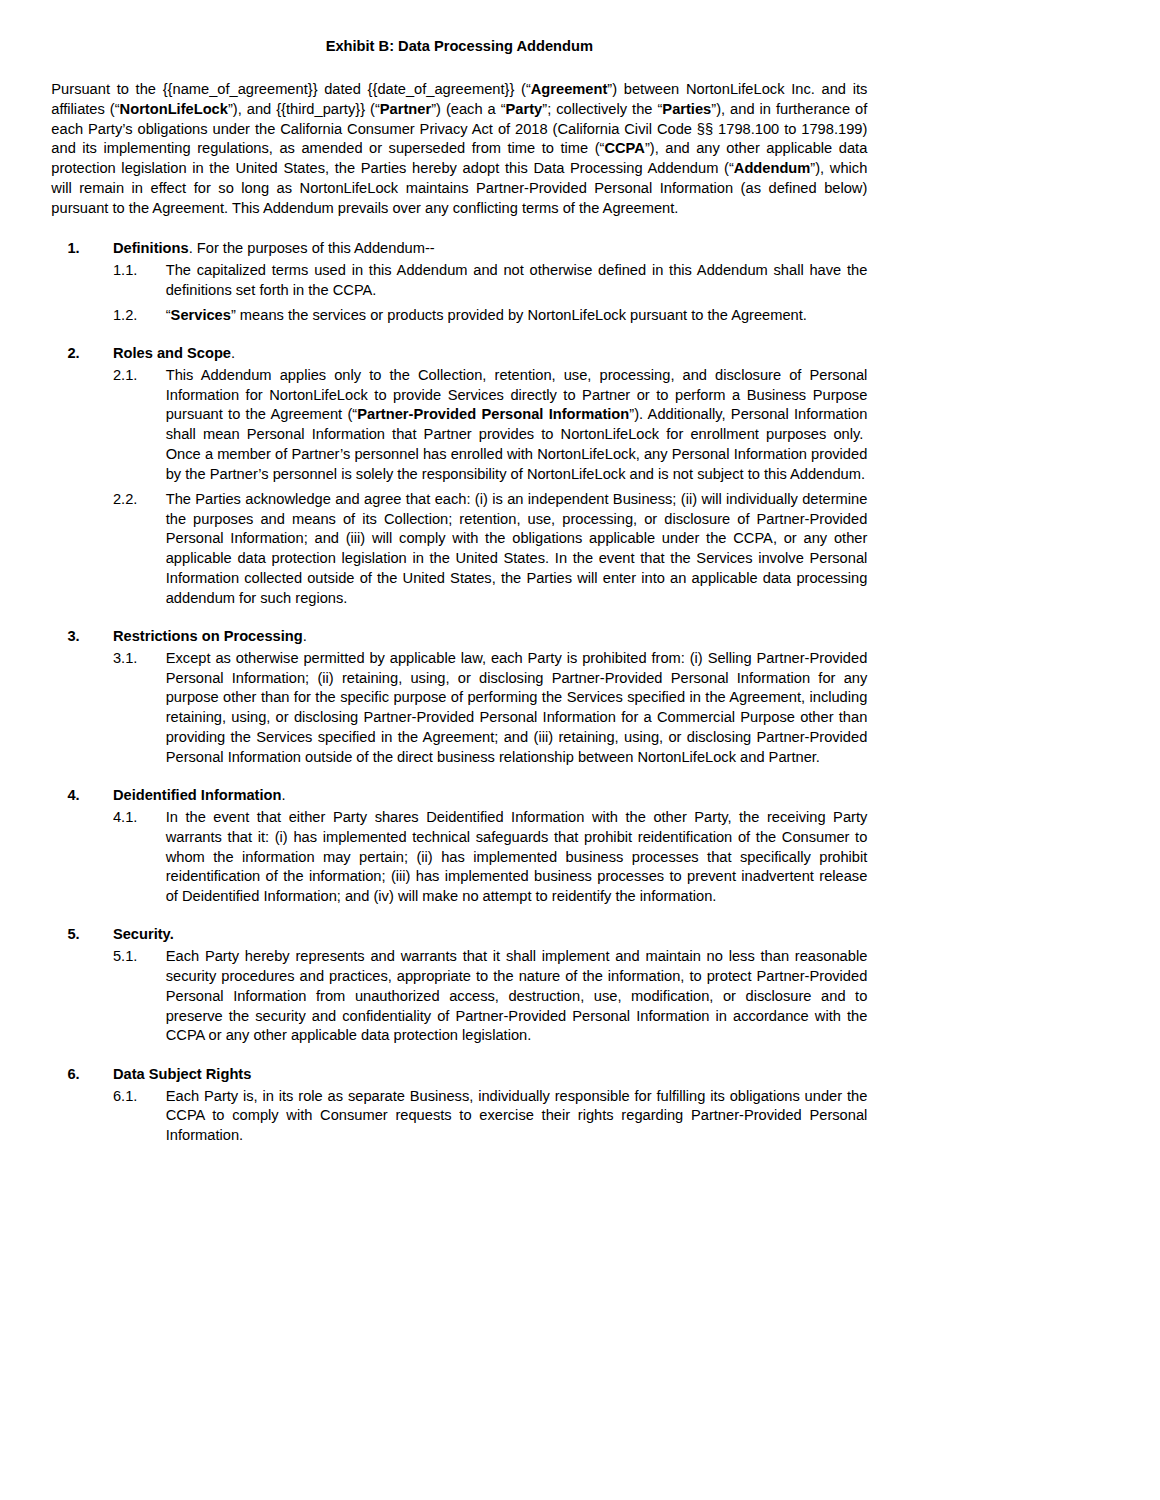Exhibit B: Data Processing Addendum
Pursuant to the {{name_of_agreement}} dated {{date_of_agreement}} (“Agreement”) between NortonLifeLock Inc. and its affiliates (“NortonLifeLock”), and {{third_party}} (“Partner”) (each a “Party”; collectively the “Parties”), and in furtherance of each Party’s obligations under the California Consumer Privacy Act of 2018 (California Civil Code §§ 1798.100 to 1798.199) and its implementing regulations, as amended or superseded from time to time (“CCPA”), and any other applicable data protection legislation in the United States, the Parties hereby adopt this Data Processing Addendum (“Addendum”), which will remain in effect for so long as NortonLifeLock maintains Partner-Provided Personal Information (as defined below) pursuant to the Agreement. This Addendum prevails over any conflicting terms of the Agreement.
Definitions. For the purposes of this Addendum--
The capitalized terms used in this Addendum and not otherwise defined in this Addendum shall have the definitions set forth in the CCPA.
“Services” means the services or products provided by NortonLifeLock pursuant to the Agreement.
Roles and Scope.
This Addendum applies only to the Collection, retention, use, processing, and disclosure of Personal Information for NortonLifeLock to provide Services directly to Partner or to perform a Business Purpose pursuant to the Agreement (“Partner-Provided Personal Information”). Additionally, Personal Information shall mean Personal Information that Partner provides to NortonLifeLock for enrollment purposes only. Once a member of Partner’s personnel has enrolled with NortonLifeLock, any Personal Information provided by the Partner’s personnel is solely the responsibility of NortonLifeLock and is not subject to this Addendum.
The Parties acknowledge and agree that each: (i) is an independent Business; (ii) will individually determine the purposes and means of its Collection; retention, use, processing, or disclosure of Partner-Provided Personal Information; and (iii) will comply with the obligations applicable under the CCPA, or any other applicable data protection legislation in the United States. In the event that the Services involve Personal Information collected outside of the United States, the Parties will enter into an applicable data processing addendum for such regions.
Restrictions on Processing.
Except as otherwise permitted by applicable law, each Party is prohibited from: (i) Selling Partner-Provided Personal Information; (ii) retaining, using, or disclosing Partner-Provided Personal Information for any purpose other than for the specific purpose of performing the Services specified in the Agreement, including retaining, using, or disclosing Partner-Provided Personal Information for a Commercial Purpose other than providing the Services specified in the Agreement; and (iii) retaining, using, or disclosing Partner-Provided Personal Information outside of the direct business relationship between NortonLifeLock and Partner.
Deidentified Information.
In the event that either Party shares Deidentified Information with the other Party, the receiving Party warrants that it: (i) has implemented technical safeguards that prohibit reidentification of the Consumer to whom the information may pertain; (ii) has implemented business processes that specifically prohibit reidentification of the information; (iii) has implemented business processes to prevent inadvertent release of Deidentified Information; and (iv) will make no attempt to reidentify the information.
Security.
Each Party hereby represents and warrants that it shall implement and maintain no less than reasonable security procedures and practices, appropriate to the nature of the information, to protect Partner-Provided Personal Information from unauthorized access, destruction, use, modification, or disclosure and to preserve the security and confidentiality of Partner-Provided Personal Information in accordance with the CCPA or any other applicable data protection legislation.
Data Subject Rights
Each Party is, in its role as separate Business, individually responsible for fulfilling its obligations under the CCPA to comply with Consumer requests to exercise their rights regarding Partner-Provided Personal Information.